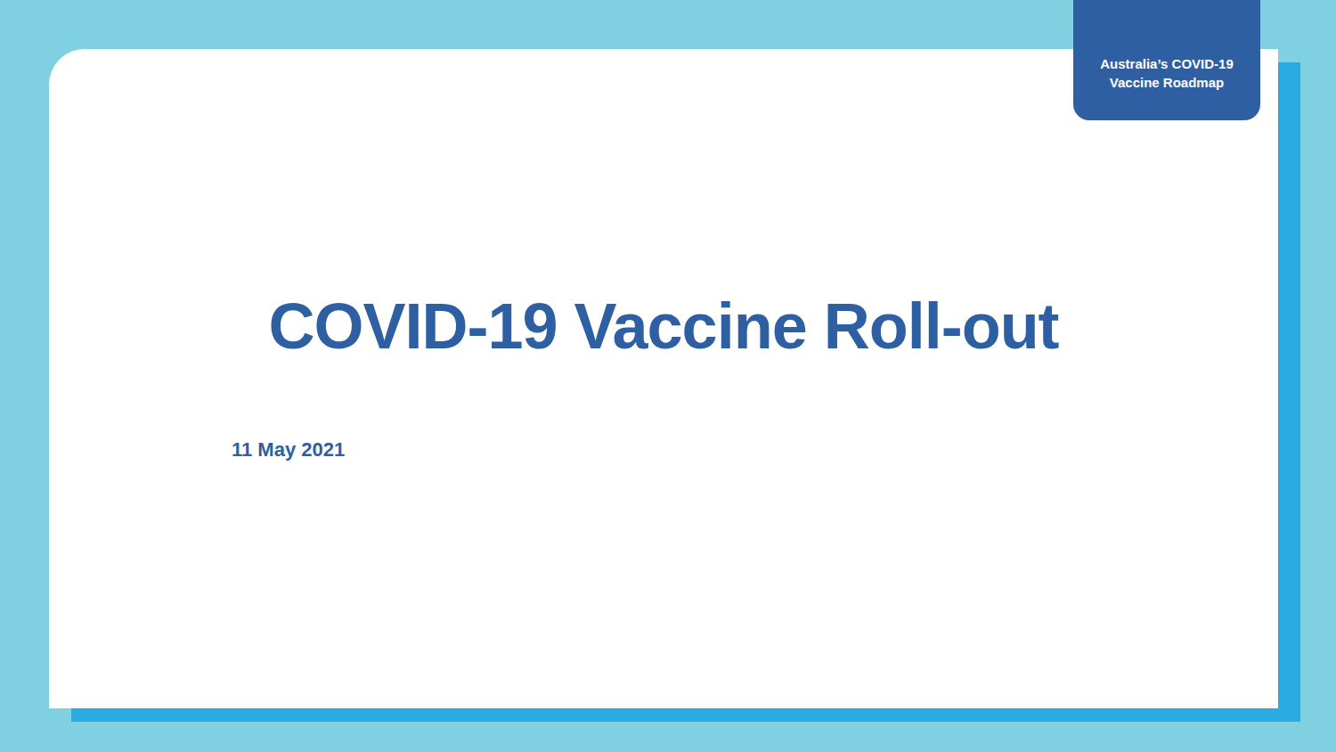COVID-19 Vaccine Roll-out
11 May 2021
Australia’s COVID-19
Vaccine Roadmap